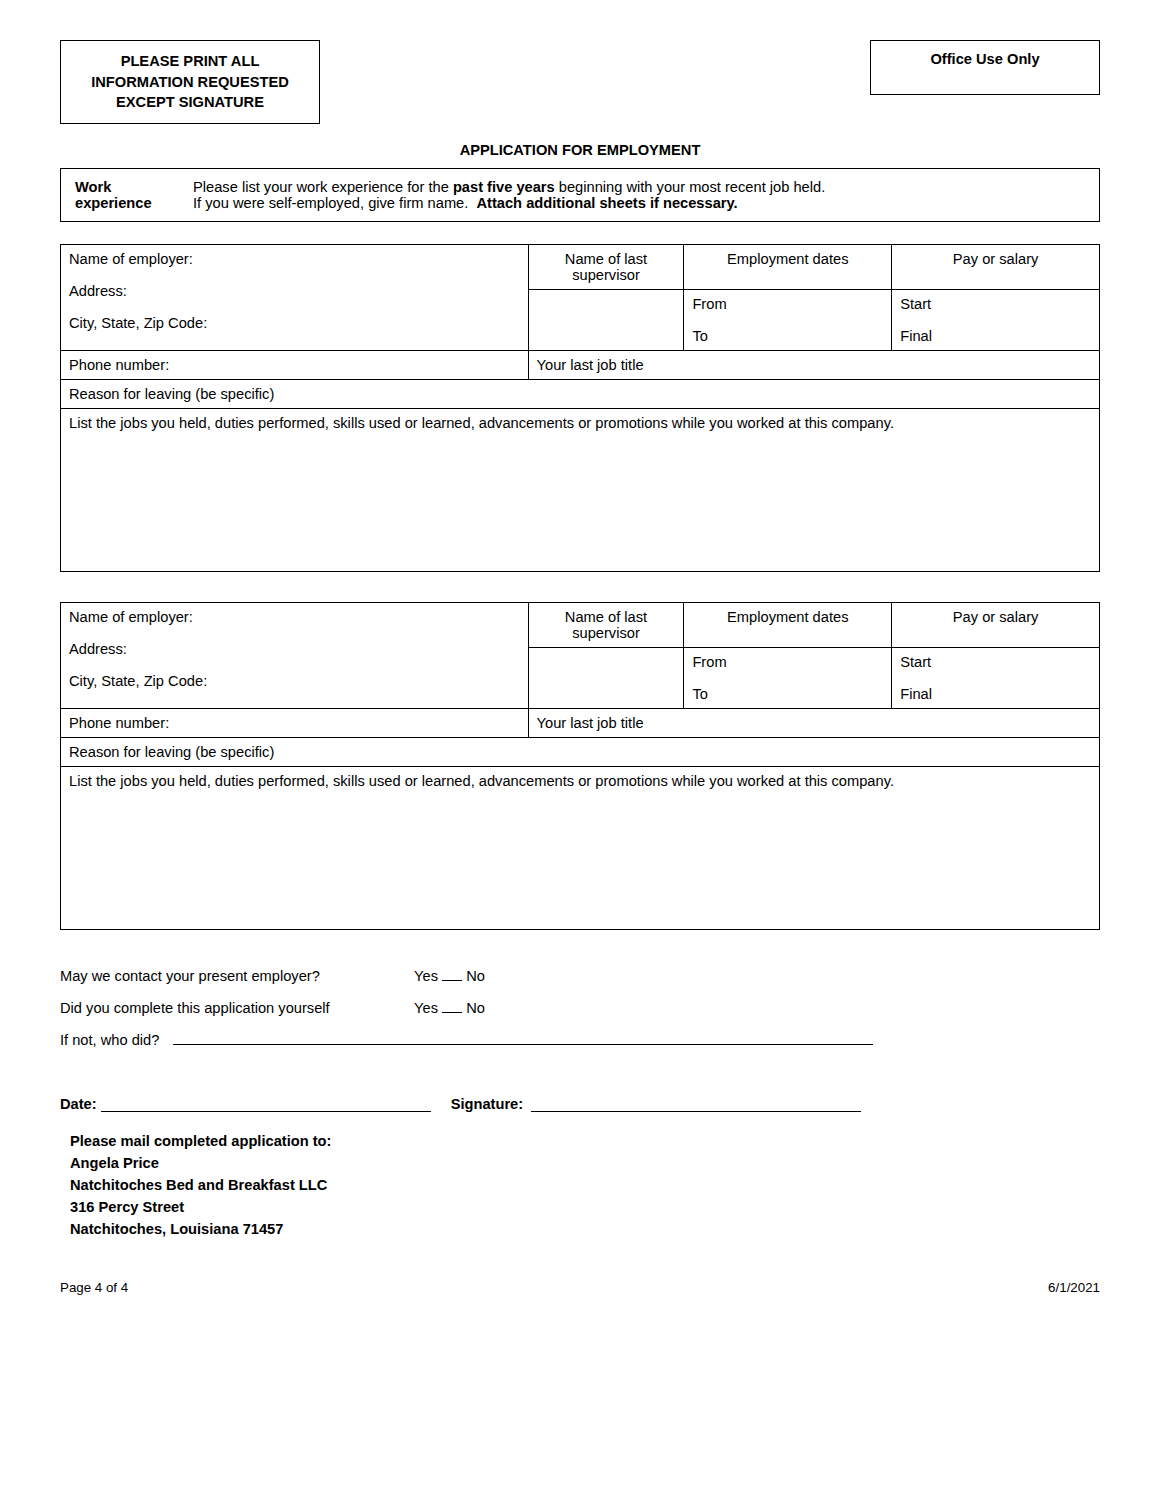PLEASE PRINT ALL
INFORMATION REQUESTED
EXCEPT SIGNATURE
Office Use Only
APPLICATION FOR EMPLOYMENT
| Work experience | Please list your work experience for the past five years beginning with your most recent job held. If you were self-employed, give firm name. Attach additional sheets if necessary. |
| Name of employer: Address: City, State, Zip Code: | Name of last supervisor | Employment dates | Pay or salary |
| | From To | Start Final |
| Phone number: | Your last job title |
| Reason for leaving (be specific) |
| List the jobs you held, duties performed, skills used or learned, advancements or promotions while you worked at this company. |
| Name of employer: Address: City, State, Zip Code: | Name of last supervisor | Employment dates | Pay or salary |
| | From To | Start Final |
| Phone number: | Your last job title |
| Reason for leaving (be specific) |
| List the jobs you held, duties performed, skills used or learned, advancements or promotions while you worked at this company. |
May we contact your present employer? Yes No
Did you complete this application yourself Yes No
If not, who did?
Date: Signature:
Please mail completed application to:
Angela Price
Natchitoches Bed and Breakfast LLC
316 Percy Street
Natchitoches, Louisiana 71457
Page 4 of 4 6/1/2021